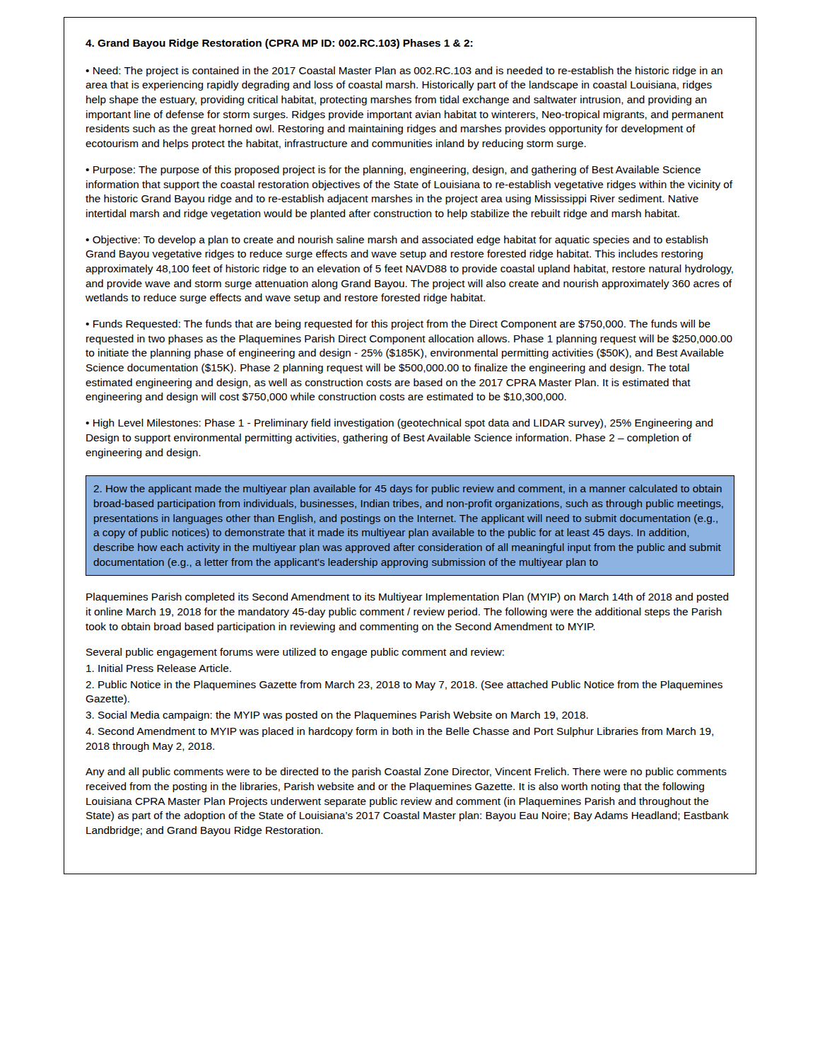4. Grand Bayou Ridge Restoration (CPRA MP ID: 002.RC.103) Phases 1 & 2:
• Need: The project is contained in the 2017 Coastal Master Plan as 002.RC.103 and is needed to re-establish the historic ridge in an area that is experiencing rapidly degrading and loss of coastal marsh. Historically part of the landscape in coastal Louisiana, ridges help shape the estuary, providing critical habitat, protecting marshes from tidal exchange and saltwater intrusion, and providing an important line of defense for storm surges. Ridges provide important avian habitat to winterers, Neo-tropical migrants, and permanent residents such as the great horned owl. Restoring and maintaining ridges and marshes provides opportunity for development of ecotourism and helps protect the habitat, infrastructure and communities inland by reducing storm surge.
• Purpose: The purpose of this proposed project is for the planning, engineering, design, and gathering of Best Available Science information that support the coastal restoration objectives of the State of Louisiana to re-establish vegetative ridges within the vicinity of the historic Grand Bayou ridge and to re-establish adjacent marshes in the project area using Mississippi River sediment. Native intertidal marsh and ridge vegetation would be planted after construction to help stabilize the rebuilt ridge and marsh habitat.
• Objective: To develop a plan to create and nourish saline marsh and associated edge habitat for aquatic species and to establish Grand Bayou vegetative ridges to reduce surge effects and wave setup and restore forested ridge habitat. This includes restoring approximately 48,100 feet of historic ridge to an elevation of 5 feet NAVD88 to provide coastal upland habitat, restore natural hydrology, and provide wave and storm surge attenuation along Grand Bayou. The project will also create and nourish approximately 360 acres of wetlands to reduce surge effects and wave setup and restore forested ridge habitat.
• Funds Requested: The funds that are being requested for this project from the Direct Component are $750,000. The funds will be requested in two phases as the Plaquemines Parish Direct Component allocation allows. Phase 1 planning request will be $250,000.00 to initiate the planning phase of engineering and design - 25% ($185K), environmental permitting activities ($50K), and Best Available Science documentation ($15K). Phase 2 planning request will be $500,000.00 to finalize the engineering and design. The total estimated engineering and design, as well as construction costs are based on the 2017 CPRA Master Plan. It is estimated that engineering and design will cost $750,000 while construction costs are estimated to be $10,300,000.
• High Level Milestones: Phase 1 - Preliminary field investigation (geotechnical spot data and LIDAR survey), 25% Engineering and Design to support environmental permitting activities, gathering of Best Available Science information. Phase 2 – completion of engineering and design.
2. How the applicant made the multiyear plan available for 45 days for public review and comment, in a manner calculated to obtain broad-based participation from individuals, businesses, Indian tribes, and non-profit organizations, such as through public meetings, presentations in languages other than English, and postings on the Internet. The applicant will need to submit documentation (e.g., a copy of public notices) to demonstrate that it made its multiyear plan available to the public for at least 45 days. In addition, describe how each activity in the multiyear plan was approved after consideration of all meaningful input from the public and submit documentation (e.g., a letter from the applicant's leadership approving submission of the multiyear plan to
Plaquemines Parish completed its Second Amendment to its Multiyear Implementation Plan (MYIP) on March 14th of 2018 and posted it online March 19, 2018 for the mandatory 45-day public comment / review period. The following were the additional steps the Parish took to obtain broad based participation in reviewing and commenting on the Second Amendment to MYIP.
Several public engagement forums were utilized to engage public comment and review:
1. Initial Press Release Article.
2. Public Notice in the Plaquemines Gazette from March 23, 2018 to May 7, 2018. (See attached Public Notice from the Plaquemines Gazette).
3. Social Media campaign: the MYIP was posted on the Plaquemines Parish Website on March 19, 2018.
4. Second Amendment to MYIP was placed in hardcopy form in both in the Belle Chasse and Port Sulphur Libraries from March 19, 2018 through May 2, 2018.
Any and all public comments were to be directed to the parish Coastal Zone Director, Vincent Frelich. There were no public comments received from the posting in the libraries, Parish website and or the Plaquemines Gazette. It is also worth noting that the following Louisiana CPRA Master Plan Projects underwent separate public review and comment (in Plaquemines Parish and throughout the State) as part of the adoption of the State of Louisiana’s 2017 Coastal Master plan: Bayou Eau Noire; Bay Adams Headland; Eastbank Landbridge; and Grand Bayou Ridge Restoration.